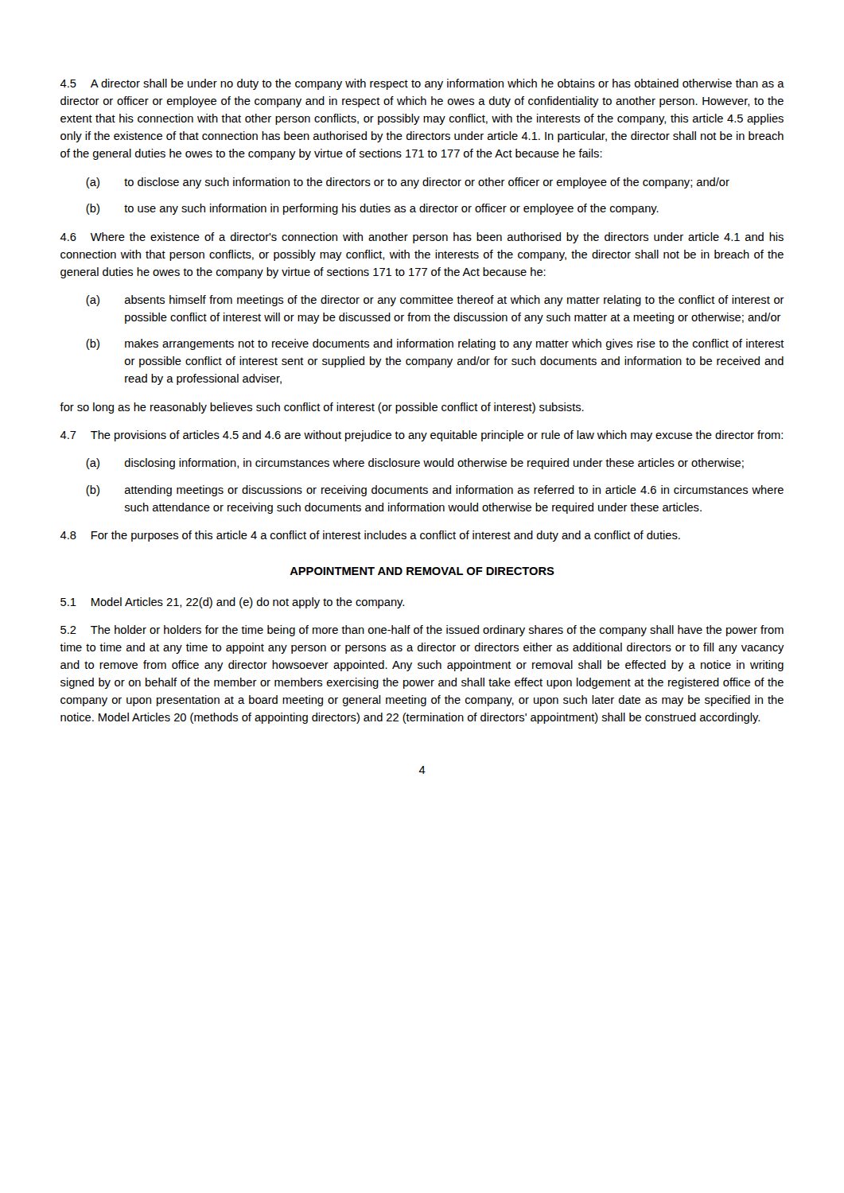4.5 A director shall be under no duty to the company with respect to any information which he obtains or has obtained otherwise than as a director or officer or employee of the company and in respect of which he owes a duty of confidentiality to another person. However, to the extent that his connection with that other person conflicts, or possibly may conflict, with the interests of the company, this article 4.5 applies only if the existence of that connection has been authorised by the directors under article 4.1. In particular, the director shall not be in breach of the general duties he owes to the company by virtue of sections 171 to 177 of the Act because he fails:
(a) to disclose any such information to the directors or to any director or other officer or employee of the company; and/or
(b) to use any such information in performing his duties as a director or officer or employee of the company.
4.6 Where the existence of a director's connection with another person has been authorised by the directors under article 4.1 and his connection with that person conflicts, or possibly may conflict, with the interests of the company, the director shall not be in breach of the general duties he owes to the company by virtue of sections 171 to 177 of the Act because he:
(a) absents himself from meetings of the director or any committee thereof at which any matter relating to the conflict of interest or possible conflict of interest will or may be discussed or from the discussion of any such matter at a meeting or otherwise; and/or
(b) makes arrangements not to receive documents and information relating to any matter which gives rise to the conflict of interest or possible conflict of interest sent or supplied by the company and/or for such documents and information to be received and read by a professional adviser,
for so long as he reasonably believes such conflict of interest (or possible conflict of interest) subsists.
4.7 The provisions of articles 4.5 and 4.6 are without prejudice to any equitable principle or rule of law which may excuse the director from:
(a) disclosing information, in circumstances where disclosure would otherwise be required under these articles or otherwise;
(b) attending meetings or discussions or receiving documents and information as referred to in article 4.6 in circumstances where such attendance or receiving such documents and information would otherwise be required under these articles.
4.8 For the purposes of this article 4 a conflict of interest includes a conflict of interest and duty and a conflict of duties.
Appointment and Removal of Directors
5.1 Model Articles 21, 22(d) and (e) do not apply to the company.
5.2 The holder or holders for the time being of more than one-half of the issued ordinary shares of the company shall have the power from time to time and at any time to appoint any person or persons as a director or directors either as additional directors or to fill any vacancy and to remove from office any director howsoever appointed. Any such appointment or removal shall be effected by a notice in writing signed by or on behalf of the member or members exercising the power and shall take effect upon lodgement at the registered office of the company or upon presentation at a board meeting or general meeting of the company, or upon such later date as may be specified in the notice. Model Articles 20 (methods of appointing directors) and 22 (termination of directors' appointment) shall be construed accordingly.
4